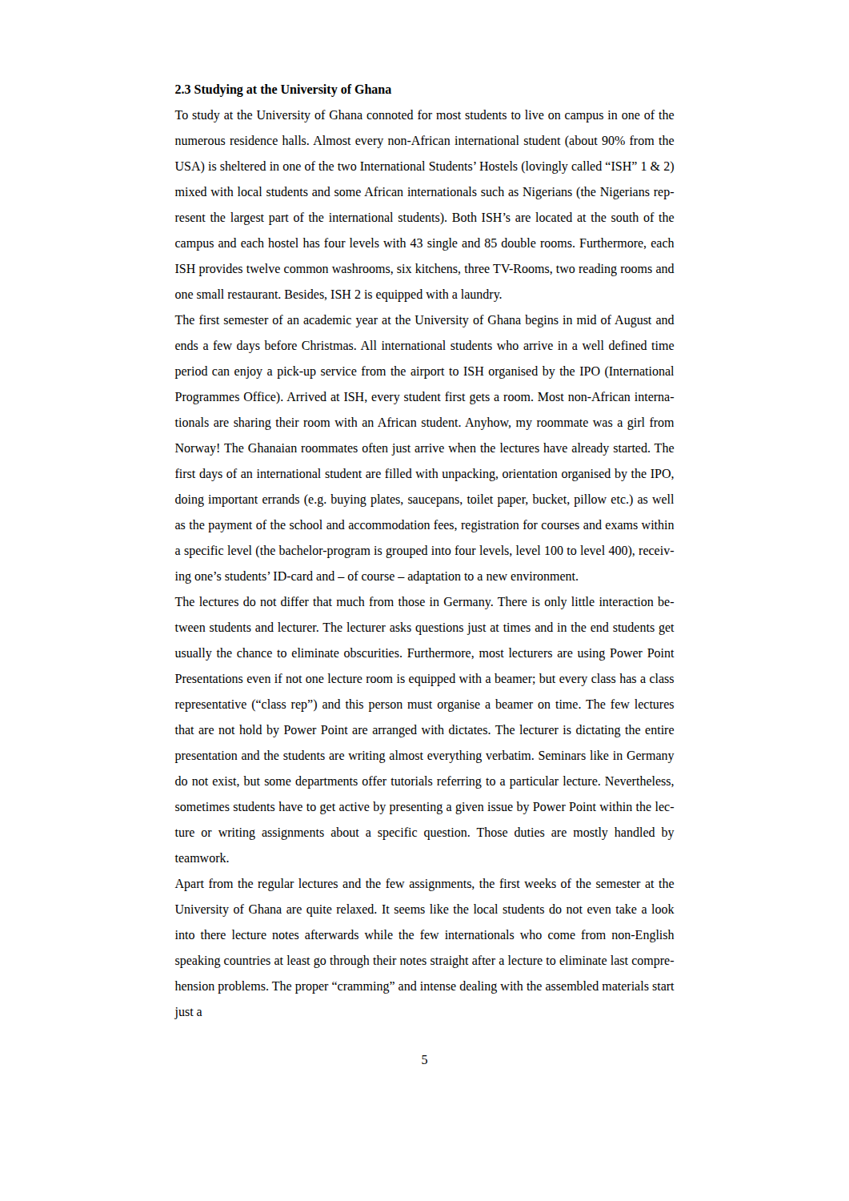2.3 Studying at the University of Ghana
To study at the University of Ghana connoted for most students to live on campus in one of the numerous residence halls. Almost every non-African international student (about 90% from the USA) is sheltered in one of the two International Students’ Hostels (lovingly called “ISH” 1 & 2) mixed with local students and some African internationals such as Nigerians (the Nigerians represent the largest part of the international students). Both ISH’s are located at the south of the campus and each hostel has four levels with 43 single and 85 double rooms. Furthermore, each ISH provides twelve common washrooms, six kitchens, three TV-Rooms, two reading rooms and one small restaurant. Besides, ISH 2 is equipped with a laundry.
The first semester of an academic year at the University of Ghana begins in mid of August and ends a few days before Christmas. All international students who arrive in a well defined time period can enjoy a pick-up service from the airport to ISH organised by the IPO (International Programmes Office). Arrived at ISH, every student first gets a room. Most non-African internationals are sharing their room with an African student. Anyhow, my roommate was a girl from Norway! The Ghanaian roommates often just arrive when the lectures have already started. The first days of an international student are filled with unpacking, orientation organised by the IPO, doing important errands (e.g. buying plates, saucepans, toilet paper, bucket, pillow etc.) as well as the payment of the school and accommodation fees, registration for courses and exams within a specific level (the bachelor-program is grouped into four levels, level 100 to level 400), receiving one’s students’ ID-card and – of course – adaptation to a new environment.
The lectures do not differ that much from those in Germany. There is only little interaction between students and lecturer. The lecturer asks questions just at times and in the end students get usually the chance to eliminate obscurities. Furthermore, most lecturers are using Power Point Presentations even if not one lecture room is equipped with a beamer; but every class has a class representative (“class rep”) and this person must organise a beamer on time. The few lectures that are not hold by Power Point are arranged with dictates. The lecturer is dictating the entire presentation and the students are writing almost everything verbatim. Seminars like in Germany do not exist, but some departments offer tutorials referring to a particular lecture. Nevertheless, sometimes students have to get active by presenting a given issue by Power Point within the lecture or writing assignments about a specific question. Those duties are mostly handled by teamwork.
Apart from the regular lectures and the few assignments, the first weeks of the semester at the University of Ghana are quite relaxed. It seems like the local students do not even take a look into there lecture notes afterwards while the few internationals who come from non-English speaking countries at least go through their notes straight after a lecture to eliminate last comprehension problems. The proper “cramming” and intense dealing with the assembled materials start just a
5